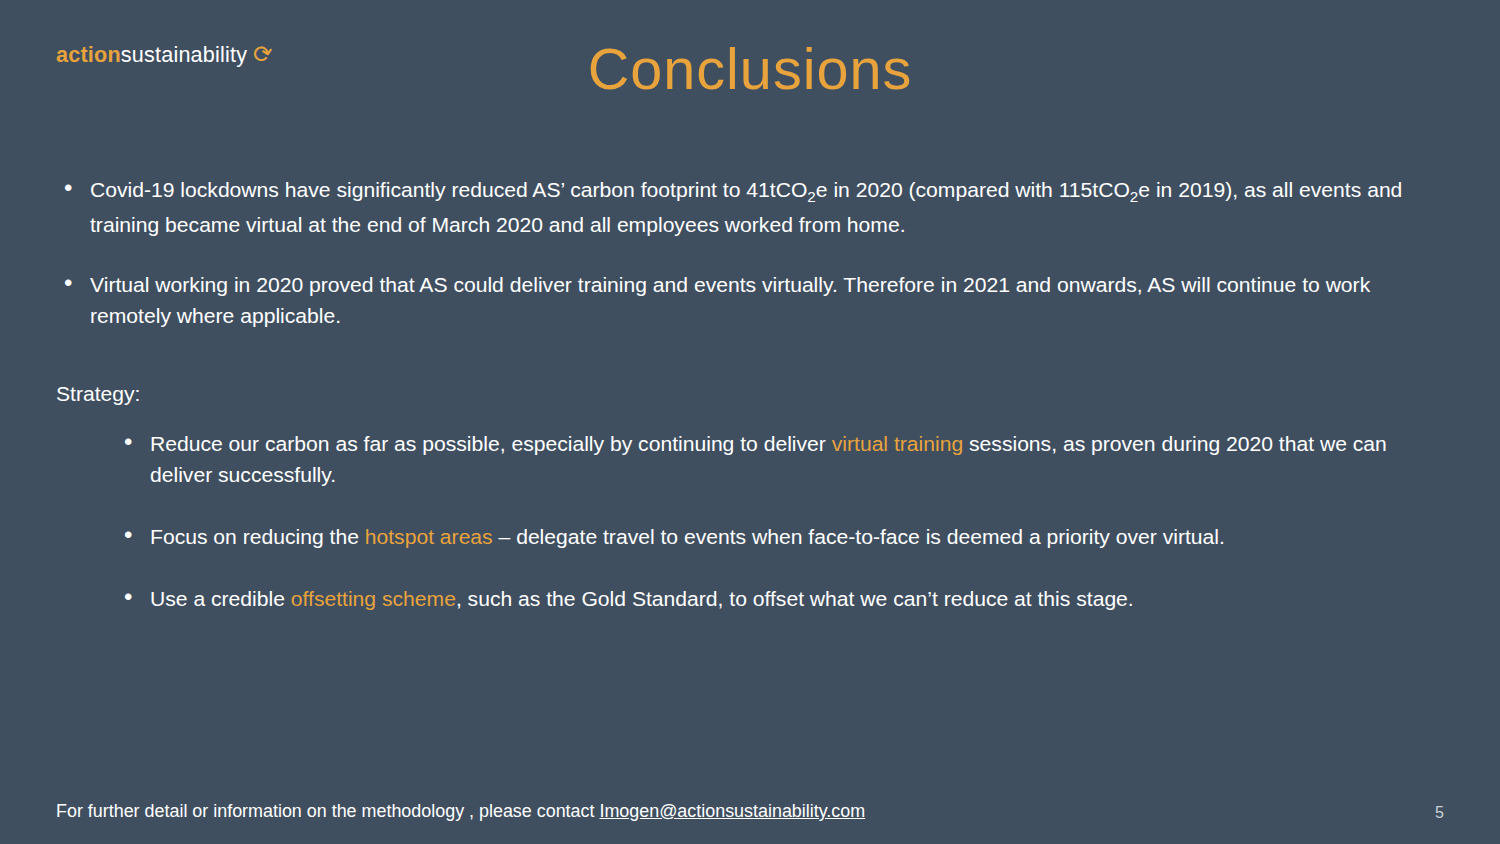action sustainability⟳
Conclusions
Covid-19 lockdowns have significantly reduced AS’ carbon footprint to 41tCO2e in 2020 (compared with 115tCO2e in 2019), as all events and training became virtual at the end of March 2020 and all employees worked from home.
Virtual working in 2020 proved that AS could deliver training and events virtually. Therefore in 2021 and onwards, AS will continue to work remotely where applicable.
Strategy:
Reduce our carbon as far as possible, especially by continuing to deliver virtual training sessions, as proven during 2020 that we can deliver successfully.
Focus on reducing the hotspot areas – delegate travel to events when face-to-face is deemed a priority over virtual.
Use a credible offsetting scheme, such as the Gold Standard, to offset what we can’t reduce at this stage.
For further detail or information on the methodology , please contact Imogen@actionsustainability.com
5